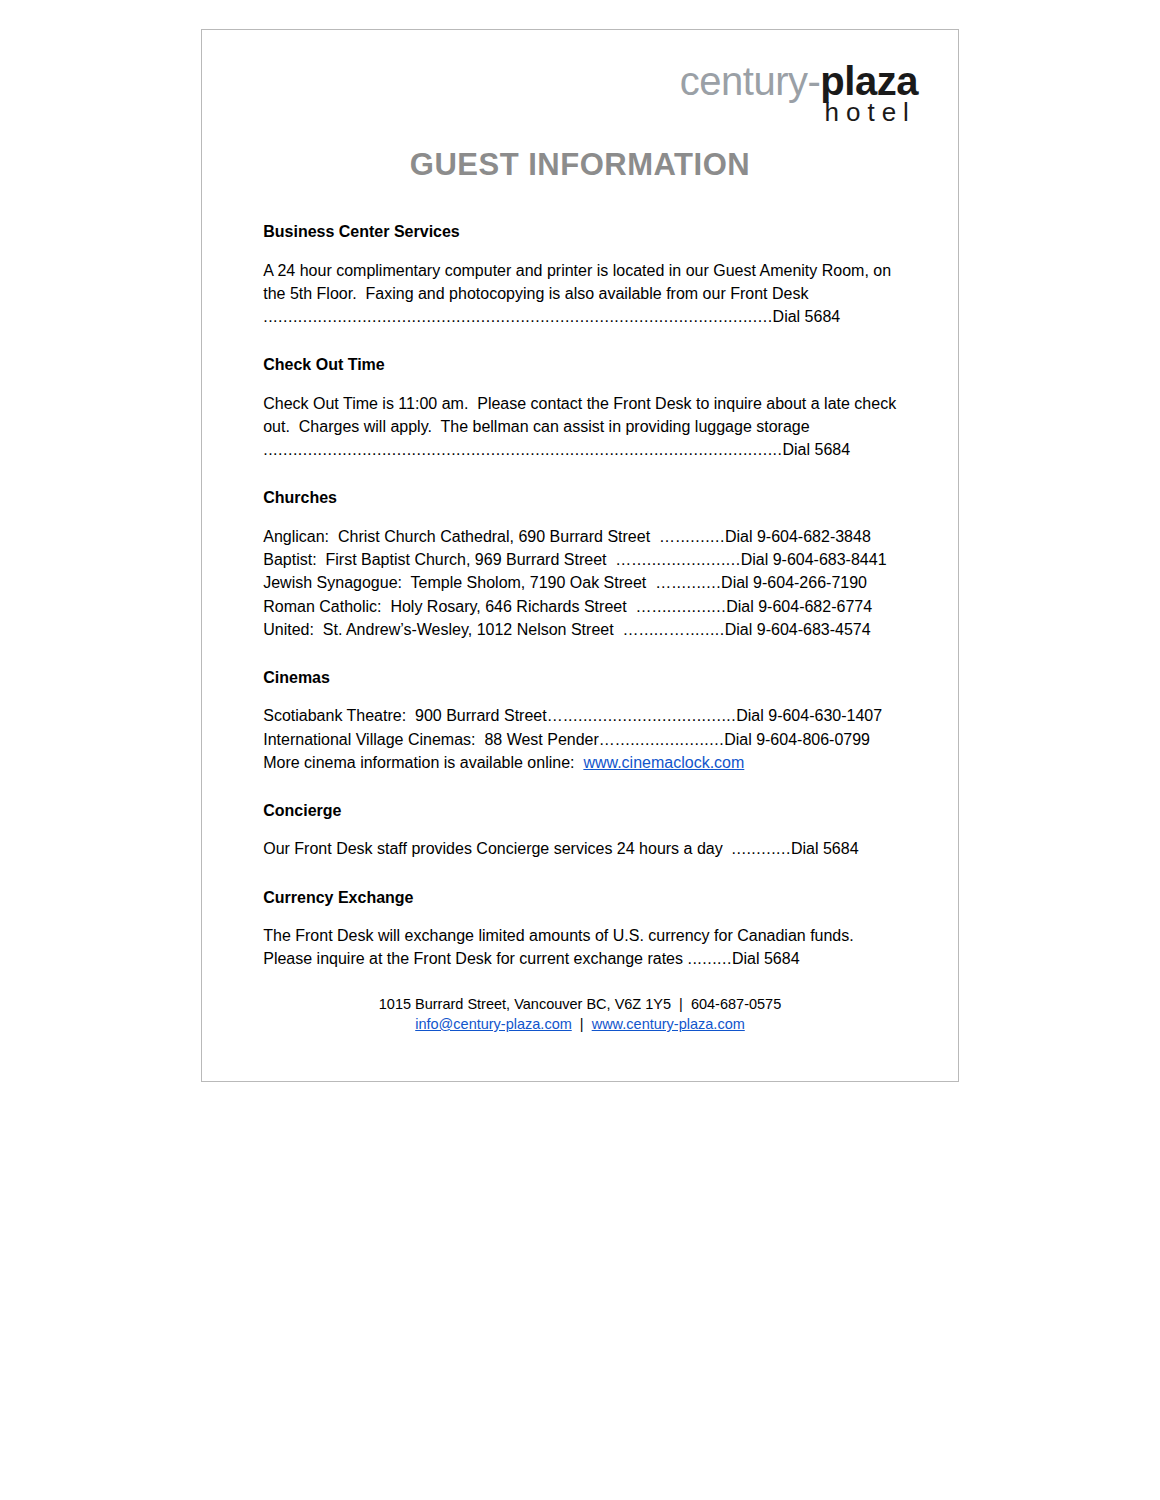century-plaza
hotel
GUEST INFORMATION
Business Center Services
A 24 hour complimentary computer and printer is located in our Guest Amenity Room, on the 5th Floor. Faxing and photocopying is also available from our Front Desk ....................................................................................................... Dial 5684
Check Out Time
Check Out Time is 11:00 am. Please contact the Front Desk to inquire about a late check out. Charges will apply. The bellman can assist in providing luggage storage ......................................................................................................... Dial 5684
Churches
Anglican: Christ Church Cathedral, 690 Burrard Street ….......... Dial 9-604-682-3848
Baptist: First Baptist Church, 969 Burrard Street …...................... Dial 9-604-683-8441
Jewish Synagogue: Temple Sholom, 7190 Oak Street ….......... Dial 9-604-266-7190
Roman Catholic: Holy Rosary, 646 Richards Street …............... Dial 9-604-682-6774
United: St. Andrew’s-Wesley, 1012 Nelson Street …......…........ Dial 9-604-683-4574
Cinemas
Scotiabank Theatre: 900 Burrard Street…................................... Dial 9-604-630-1407
International Village Cinemas: 88 West Pender…...................... Dial 9-604-806-0799
More cinema information is available online: www.cinemaclock.com
Concierge
Our Front Desk staff provides Concierge services 24 hours a day ............ Dial 5684
Currency Exchange
The Front Desk will exchange limited amounts of U.S. currency for Canadian funds. Please inquire at the Front Desk for current exchange rates ......... Dial 5684
1015 Burrard Street, Vancouver BC, V6Z 1Y5 | 604-687-0575
info@century-plaza.com | www.century-plaza.com